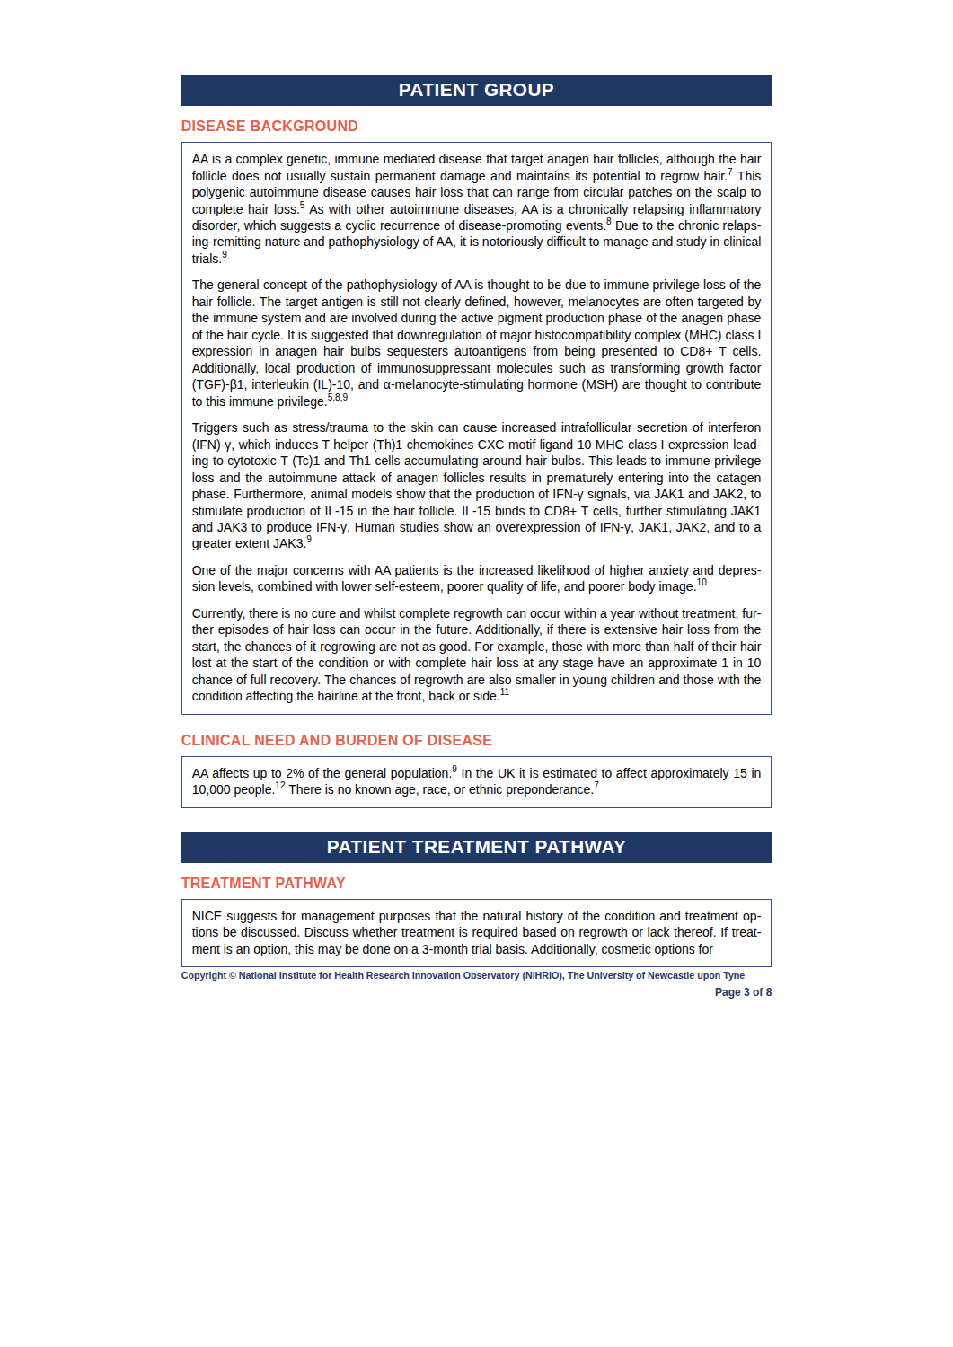PATIENT GROUP
Disease Background
AA is a complex genetic, immune mediated disease that target anagen hair follicles, although the hair follicle does not usually sustain permanent damage and maintains its potential to regrow hair.7 This polygenic autoimmune disease causes hair loss that can range from circular patches on the scalp to complete hair loss.5 As with other autoimmune diseases, AA is a chronically relapsing inflammatory disorder, which suggests a cyclic recurrence of disease-promoting events.8 Due to the chronic relapsing-remitting nature and pathophysiology of AA, it is notoriously difficult to manage and study in clinical trials.9
The general concept of the pathophysiology of AA is thought to be due to immune privilege loss of the hair follicle. The target antigen is still not clearly defined, however, melanocytes are often targeted by the immune system and are involved during the active pigment production phase of the anagen phase of the hair cycle. It is suggested that downregulation of major histocompatibility complex (MHC) class I expression in anagen hair bulbs sequesters autoantigens from being presented to CD8+ T cells. Additionally, local production of immunosuppressant molecules such as transforming growth factor (TGF)-β1, interleukin (IL)-10, and α-melanocyte-stimulating hormone (MSH) are thought to contribute to this immune privilege.5,8,9
Triggers such as stress/trauma to the skin can cause increased intrafollicular secretion of interferon (IFN)-γ, which induces T helper (Th)1 chemokines CXC motif ligand 10 MHC class I expression leading to cytotoxic T (Tc)1 and Th1 cells accumulating around hair bulbs. This leads to immune privilege loss and the autoimmune attack of anagen follicles results in prematurely entering into the catagen phase. Furthermore, animal models show that the production of IFN-γ signals, via JAK1 and JAK2, to stimulate production of IL-15 in the hair follicle. IL-15 binds to CD8+ T cells, further stimulating JAK1 and JAK3 to produce IFN-γ. Human studies show an overexpression of IFN-γ, JAK1, JAK2, and to a greater extent JAK3.9
One of the major concerns with AA patients is the increased likelihood of higher anxiety and depression levels, combined with lower self-esteem, poorer quality of life, and poorer body image.10
Currently, there is no cure and whilst complete regrowth can occur within a year without treatment, further episodes of hair loss can occur in the future. Additionally, if there is extensive hair loss from the start, the chances of it regrowing are not as good. For example, those with more than half of their hair lost at the start of the condition or with complete hair loss at any stage have an approximate 1 in 10 chance of full recovery. The chances of regrowth are also smaller in young children and those with the condition affecting the hairline at the front, back or side.11
Clinical Need and Burden of Disease
AA affects up to 2% of the general population.9 In the UK it is estimated to affect approximately 15 in 10,000 people.12 There is no known age, race, or ethnic preponderance.7
PATIENT TREATMENT PATHWAY
Treatment Pathway
NICE suggests for management purposes that the natural history of the condition and treatment options be discussed. Discuss whether treatment is required based on regrowth or lack thereof. If treatment is an option, this may be done on a 3-month trial basis. Additionally, cosmetic options for
Copyright © National Institute for Health Research Innovation Observatory (NIHRIO), The University of Newcastle upon Tyne
Page 3 of 8